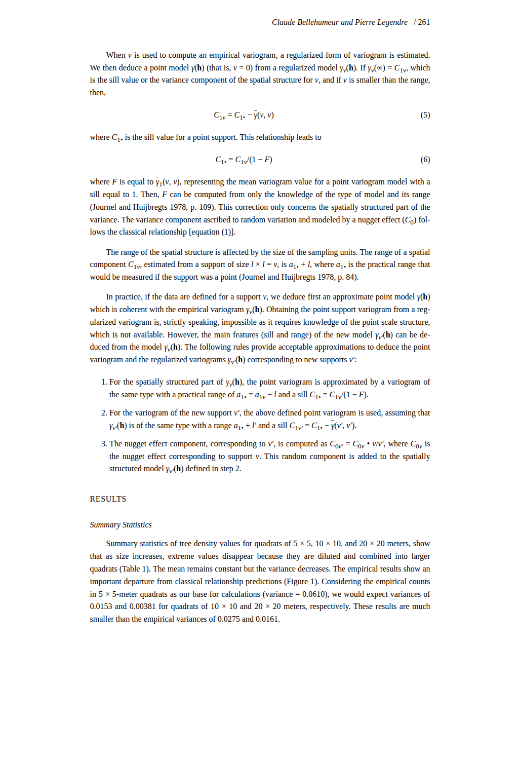Claude Bellehumeur and Pierre Legendre/ 261
When v is used to compute an empirical variogram, a regularized form of variogram is estimated. We then deduce a point model γ(h) (that is, v = 0) from a regularized model γv(h). If γv(∞) = C1v, which is the sill value or the variance component of the spatial structure for v, and if v is smaller than the range, then,
C1v = C1• − γ(v, v) (5)
where C1• is the sill value for a point support. This relationship leads to
C1• = C1v/(1 − F) (6)
where F is equal to γ1(v, v), representing the mean variogram value for a point variogram model with a sill equal to 1. Then, F can be computed from only the knowledge of the type of model and its range (Journel and Huijbregts 1978, p. 109). This correction only concerns the spatially structured part of the variance. The variance component ascribed to random variation and modeled by a nugget effect (C0) follows the classical relationship [equation (1)].
The range of the spatial structure is affected by the size of the sampling units. The range of a spatial component C1v, estimated from a support of size l × l = v, is a1• + l, where a1• is the practical range that would be measured if the support was a point (Journel and Huijbregts 1978, p. 84).
In practice, if the data are defined for a support v, we deduce first an approximate point model γ(h) which is coherent with the empirical variogram γv(h). Obtaining the point support variogram from a regularized variogram is, strictly speaking, impossible as it requires knowledge of the point scale structure, which is not available. However, the main features (sill and range) of the new model γv′(h) can be deduced from the model γv(h). The following rules provide acceptable approximations to deduce the point variogram and the regularized variograms γv′(h) corresponding to new supports v′:
For the spatially structured part of γv(h), the point variogram is approximated by a variogram of the same type with a practical range of a1• = a1v − l and a sill C1• = C1v/(1 − F).
For the variogram of the new support v′, the above defined point variogram is used, assuming that γv′(h) is of the same type with a range a1• + l′ and a sill C1v′ = C1• − γ(v′, v′).
The nugget effect component, corresponding to v′, is computed as C0v′ = C0v • v/v′, where C0v is the nugget effect corresponding to support v. This random component is added to the spatially structured model γv′(h) defined in step 2.
Results
Summary Statistics
Summary statistics of tree density values for quadrats of 5 × 5, 10 × 10, and 20 × 20 meters, show that as size increases, extreme values disappear because they are diluted and combined into larger quadrats (Table 1). The mean remains constant but the variance decreases. The empirical results show an important departure from classical relationship predictions (Figure 1). Considering the empirical counts in 5 × 5-meter quadrats as our base for calculations (variance = 0.0610), we would expect variances of 0.0153 and 0.00381 for quadrats of 10 × 10 and 20 × 20 meters, respectively. These results are much smaller than the empirical variances of 0.0275 and 0.0161.